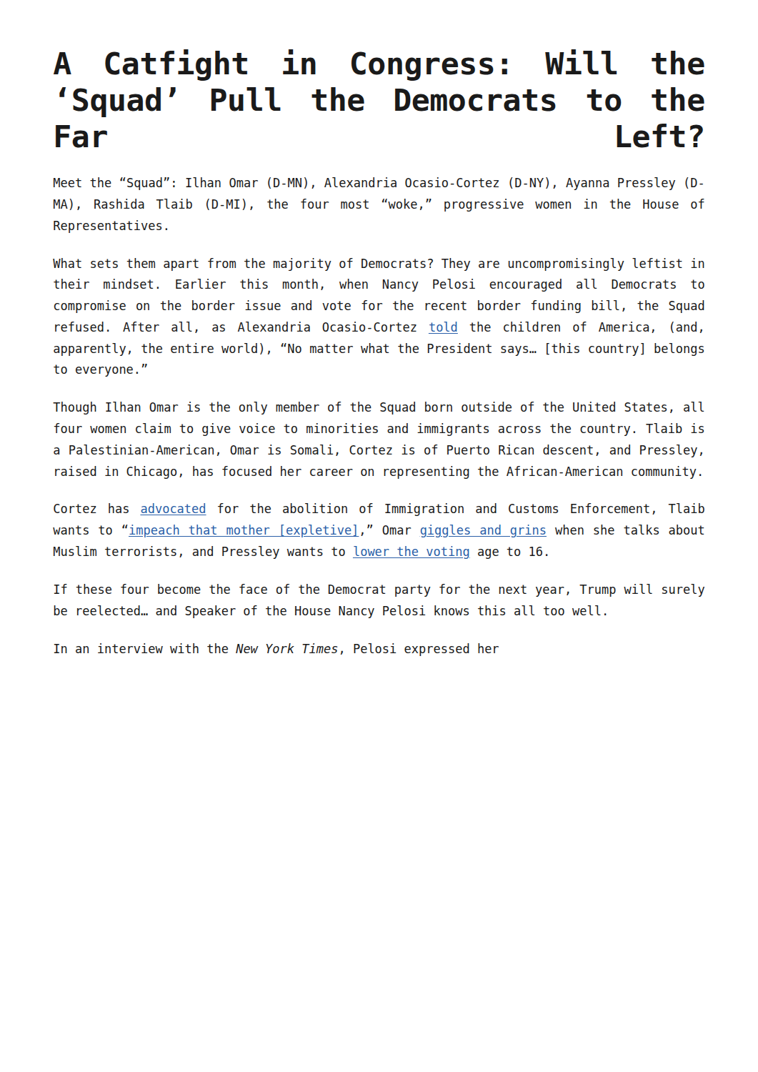A Catfight in Congress: Will the ‘Squad’ Pull the Democrats to the Far Left?
Meet the “Squad”: Ilhan Omar (D-MN), Alexandria Ocasio-Cortez (D-NY), Ayanna Pressley (D-MA), Rashida Tlaib (D-MI), the four most “woke,” progressive women in the House of Representatives.
What sets them apart from the majority of Democrats? They are uncompromisingly leftist in their mindset. Earlier this month, when Nancy Pelosi encouraged all Democrats to compromise on the border issue and vote for the recent border funding bill, the Squad refused. After all, as Alexandria Ocasio-Cortez told the children of America, (and, apparently, the entire world), “No matter what the President says… [this country] belongs to everyone.”
Though Ilhan Omar is the only member of the Squad born outside of the United States, all four women claim to give voice to minorities and immigrants across the country. Tlaib is a Palestinian-American, Omar is Somali, Cortez is of Puerto Rican descent, and Pressley, raised in Chicago, has focused her career on representing the African-American community.
Cortez has advocated for the abolition of Immigration and Customs Enforcement, Tlaib wants to “impeach that mother [expletive],” Omar giggles and grins when she talks about Muslim terrorists, and Pressley wants to lower the voting age to 16.
If these four become the face of the Democrat party for the next year, Trump will surely be reelected… and Speaker of the House Nancy Pelosi knows this all too well.
In an interview with the New York Times, Pelosi expressed her